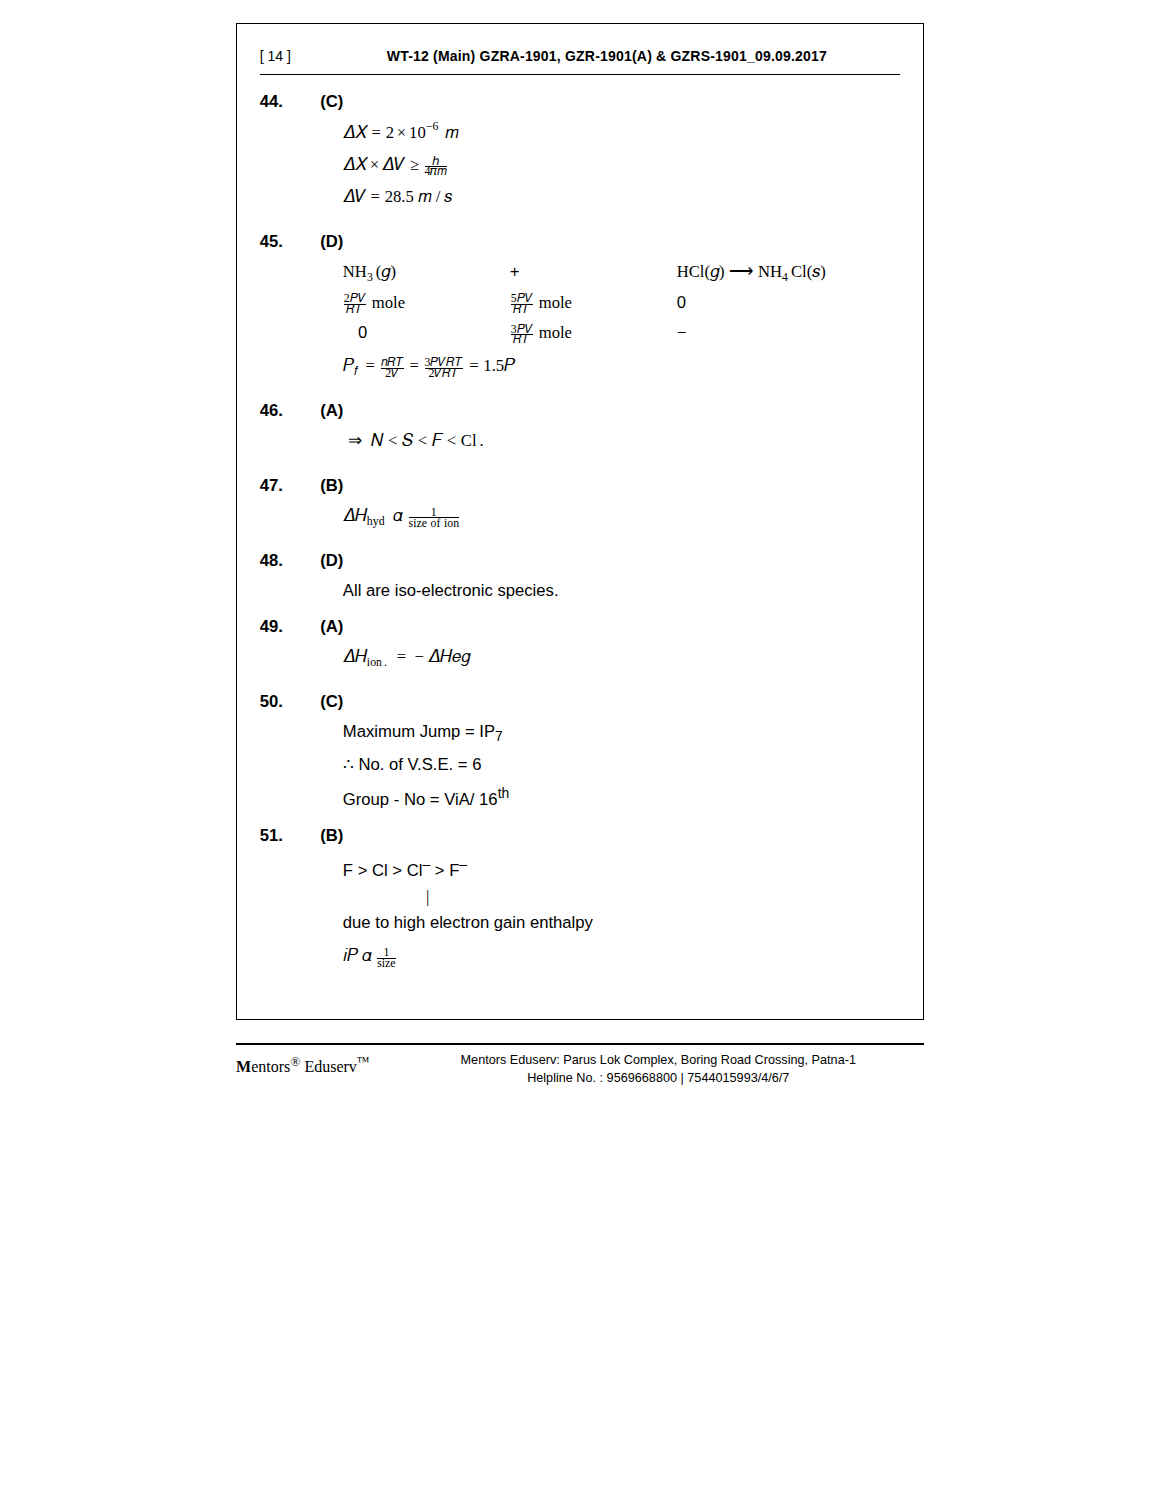[ 14 ]
WT-12 (Main) GZRA-1901, GZR-1901(A) & GZRS-1901_09.09.2017
44.
(C)
ΔX=2×10−6m
ΔX×ΔV≥ h4πm
ΔV=28.5m/s
45.
(D)
NH3(g)
+
HCl(g) ⟶ NH4Cl(s)
2PVRTmole
5PVRTmole
0
0
3PVRTmole
−
Pf= nRT2V = 3PVRT2VRT =1.5P
46.
(A)
⇒ N<S<F<Cl.
47.
(B)
ΔHhyd α 1sizeofion
48.
(D)
All are iso-electronic species.
49.
(A)
ΔHion. =−ΔHeg
50.
(C)
Maximum Jump = IP7
∴ No. of V.S.E. = 6
Group - No = ViA/ 16th
51.
(B)
F > Cl > Cl– > F–
|
due to high electron gain enthalpy
iPα 1size
Mentors® Eduserv™
Mentors Eduserv: Parus Lok Complex, Boring Road Crossing, Patna-1
Helpline No. : 9569668800 | 7544015993/4/6/7